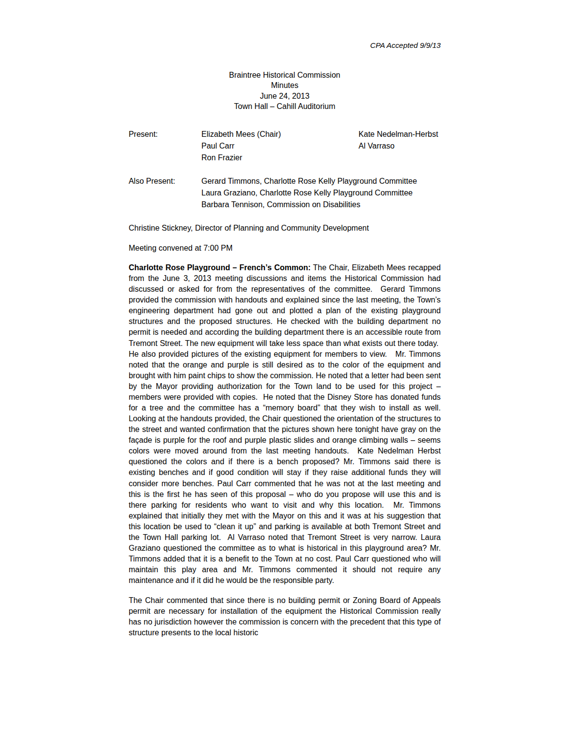CPA Accepted 9/9/13
Braintree Historical Commission
Minutes
June 24, 2013
Town Hall – Cahill Auditorium
| Present: | Elizabeth Mees (Chair) | Kate Nedelman-Herbst |
| | Paul Carr | Al Varraso |
| | Ron Frazier | |
| Also Present: | Gerard Timmons, Charlotte Rose Kelly Playground Committee |
| | Laura Graziano, Charlotte Rose Kelly Playground Committee |
| | Barbara Tennison, Commission on Disabilities |
Christine Stickney, Director of Planning and Community Development
Meeting convened at 7:00 PM
Charlotte Rose Playground – French’s Common: The Chair, Elizabeth Mees recapped from the June 3, 2013 meeting discussions and items the Historical Commission had discussed or asked for from the representatives of the committee. Gerard Timmons provided the commission with handouts and explained since the last meeting, the Town’s engineering department had gone out and plotted a plan of the existing playground structures and the proposed structures. He checked with the building department no permit is needed and according the building department there is an accessible route from Tremont Street. The new equipment will take less space than what exists out there today. He also provided pictures of the existing equipment for members to view. Mr. Timmons noted that the orange and purple is still desired as to the color of the equipment and brought with him paint chips to show the commission. He noted that a letter had been sent by the Mayor providing authorization for the Town land to be used for this project – members were provided with copies. He noted that the Disney Store has donated funds for a tree and the committee has a “memory board” that they wish to install as well. Looking at the handouts provided, the Chair questioned the orientation of the structures to the street and wanted confirmation that the pictures shown here tonight have gray on the façade is purple for the roof and purple plastic slides and orange climbing walls – seems colors were moved around from the last meeting handouts. Kate Nedelman Herbst questioned the colors and if there is a bench proposed? Mr. Timmons said there is existing benches and if good condition will stay if they raise additional funds they will consider more benches. Paul Carr commented that he was not at the last meeting and this is the first he has seen of this proposal – who do you propose will use this and is there parking for residents who want to visit and why this location. Mr. Timmons explained that initially they met with the Mayor on this and it was at his suggestion that this location be used to “clean it up” and parking is available at both Tremont Street and the Town Hall parking lot. Al Varraso noted that Tremont Street is very narrow. Laura Graziano questioned the committee as to what is historical in this playground area? Mr. Timmons added that it is a benefit to the Town at no cost. Paul Carr questioned who will maintain this play area and Mr. Timmons commented it should not require any maintenance and if it did he would be the responsible party.
The Chair commented that since there is no building permit or Zoning Board of Appeals permit are necessary for installation of the equipment the Historical Commission really has no jurisdiction however the commission is concern with the precedent that this type of structure presents to the local historic